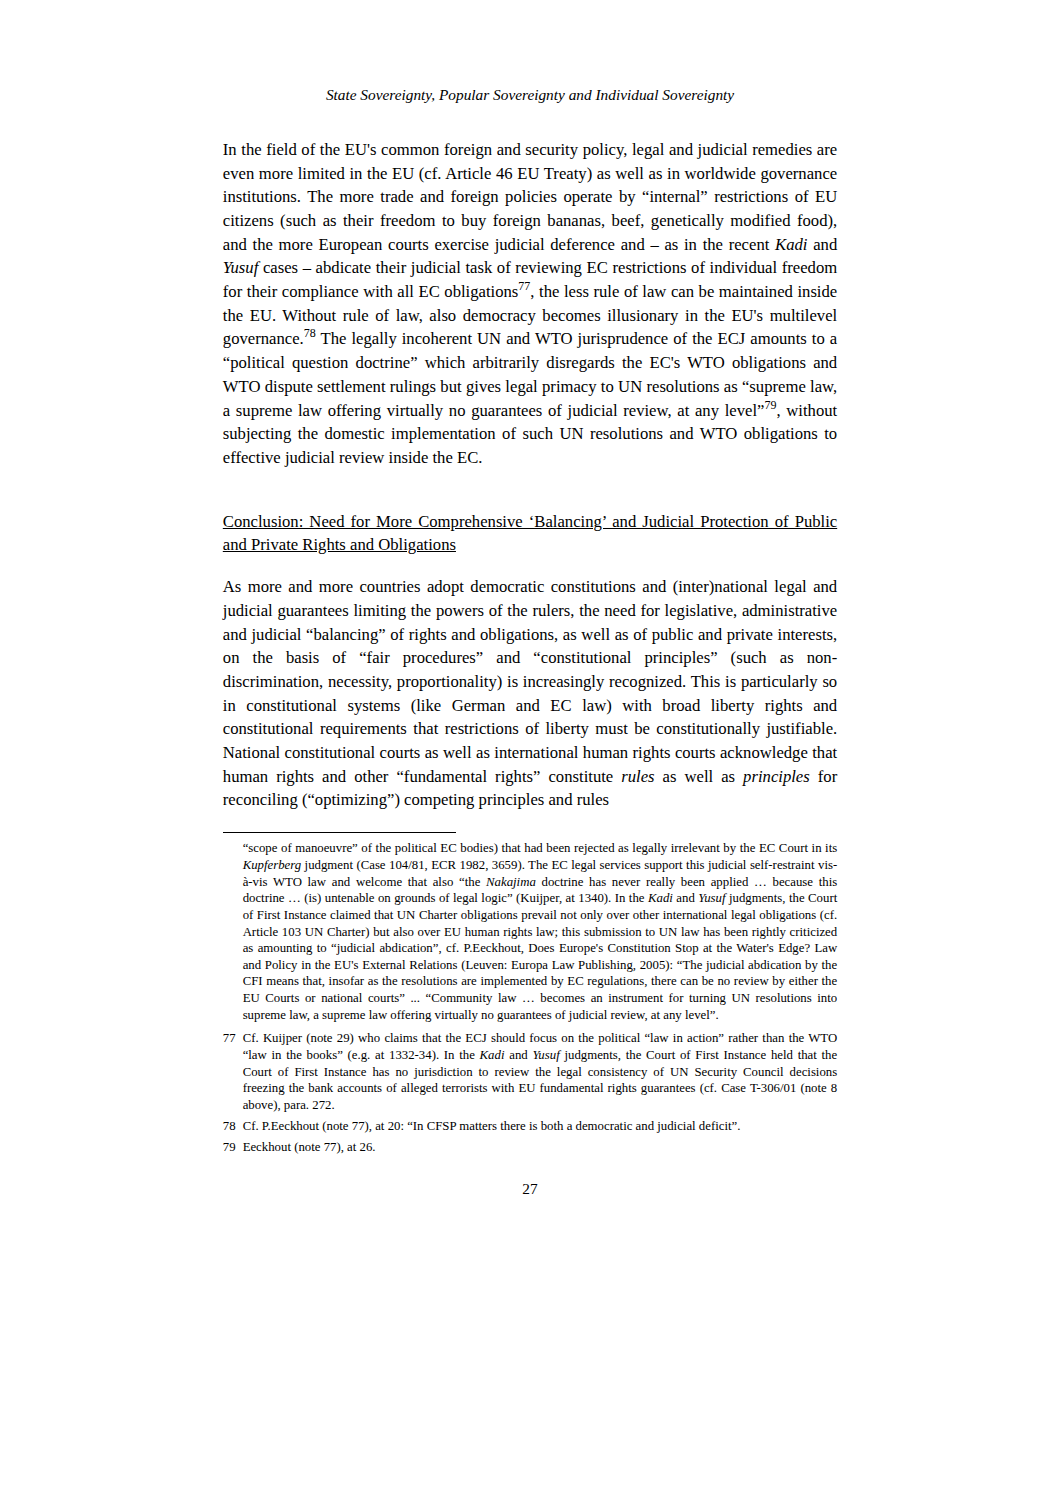State Sovereignty, Popular Sovereignty and Individual Sovereignty
In the field of the EU's common foreign and security policy, legal and judicial remedies are even more limited in the EU (cf. Article 46 EU Treaty) as well as in worldwide governance institutions. The more trade and foreign policies operate by “internal” restrictions of EU citizens (such as their freedom to buy foreign bananas, beef, genetically modified food), and the more European courts exercise judicial deference and – as in the recent Kadi and Yusuf cases – abdicate their judicial task of reviewing EC restrictions of individual freedom for their compliance with all EC obligations77, the less rule of law can be maintained inside the EU. Without rule of law, also democracy becomes illusionary in the EU's multilevel governance.78 The legally incoherent UN and WTO jurisprudence of the ECJ amounts to a “political question doctrine” which arbitrarily disregards the EC's WTO obligations and WTO dispute settlement rulings but gives legal primacy to UN resolutions as “supreme law, a supreme law offering virtually no guarantees of judicial review, at any level”79, without subjecting the domestic implementation of such UN resolutions and WTO obligations to effective judicial review inside the EC.
Conclusion: Need for More Comprehensive ‘Balancing’ and Judicial Protection of Public and Private Rights and Obligations
As more and more countries adopt democratic constitutions and (inter)national legal and judicial guarantees limiting the powers of the rulers, the need for legislative, administrative and judicial “balancing” of rights and obligations, as well as of public and private interests, on the basis of “fair procedures” and “constitutional principles” (such as non-discrimination, necessity, proportionality) is increasingly recognized. This is particularly so in constitutional systems (like German and EC law) with broad liberty rights and constitutional requirements that restrictions of liberty must be constitutionally justifiable. National constitutional courts as well as international human rights courts acknowledge that human rights and other “fundamental rights” constitute rules as well as principles for reconciling (“optimizing”) competing principles and rules
“scope of manoeuvre” of the political EC bodies) that had been rejected as legally irrelevant by the EC Court in its Kupferberg judgment (Case 104/81, ECR 1982, 3659). The EC legal services support this judicial self-restraint vis-à-vis WTO law and welcome that also “the Nakajima doctrine has never really been applied … because this doctrine … (is) untenable on grounds of legal logic” (Kuijper, at 1340). In the Kadi and Yusuf judgments, the Court of First Instance claimed that UN Charter obligations prevail not only over other international legal obligations (cf. Article 103 UN Charter) but also over EU human rights law; this submission to UN law has been rightly criticized as amounting to “judicial abdication”, cf. P.Eeckhout, Does Europe's Constitution Stop at the Water's Edge? Law and Policy in the EU's External Relations (Leuven: Europa Law Publishing, 2005): “The judicial abdication by the CFI means that, insofar as the resolutions are implemented by EC regulations, there can be no review by either the EU Courts or national courts” ... “Community law … becomes an instrument for turning UN resolutions into supreme law, a supreme law offering virtually no guarantees of judicial review, at any level”.
77
Cf. Kuijper (note 29) who claims that the ECJ should focus on the political “law in action” rather than the WTO “law in the books” (e.g. at 1332-34). In the Kadi and Yusuf judgments, the Court of First Instance held that the Court of First Instance has no jurisdiction to review the legal consistency of UN Security Council decisions freezing the bank accounts of alleged terrorists with EU fundamental rights guarantees (cf. Case T-306/01 (note 8 above), para. 272.
78
Cf. P.Eeckhout (note 77), at 20: “In CFSP matters there is both a democratic and judicial deficit”.
79
Eeckhout (note 77), at 26.
27